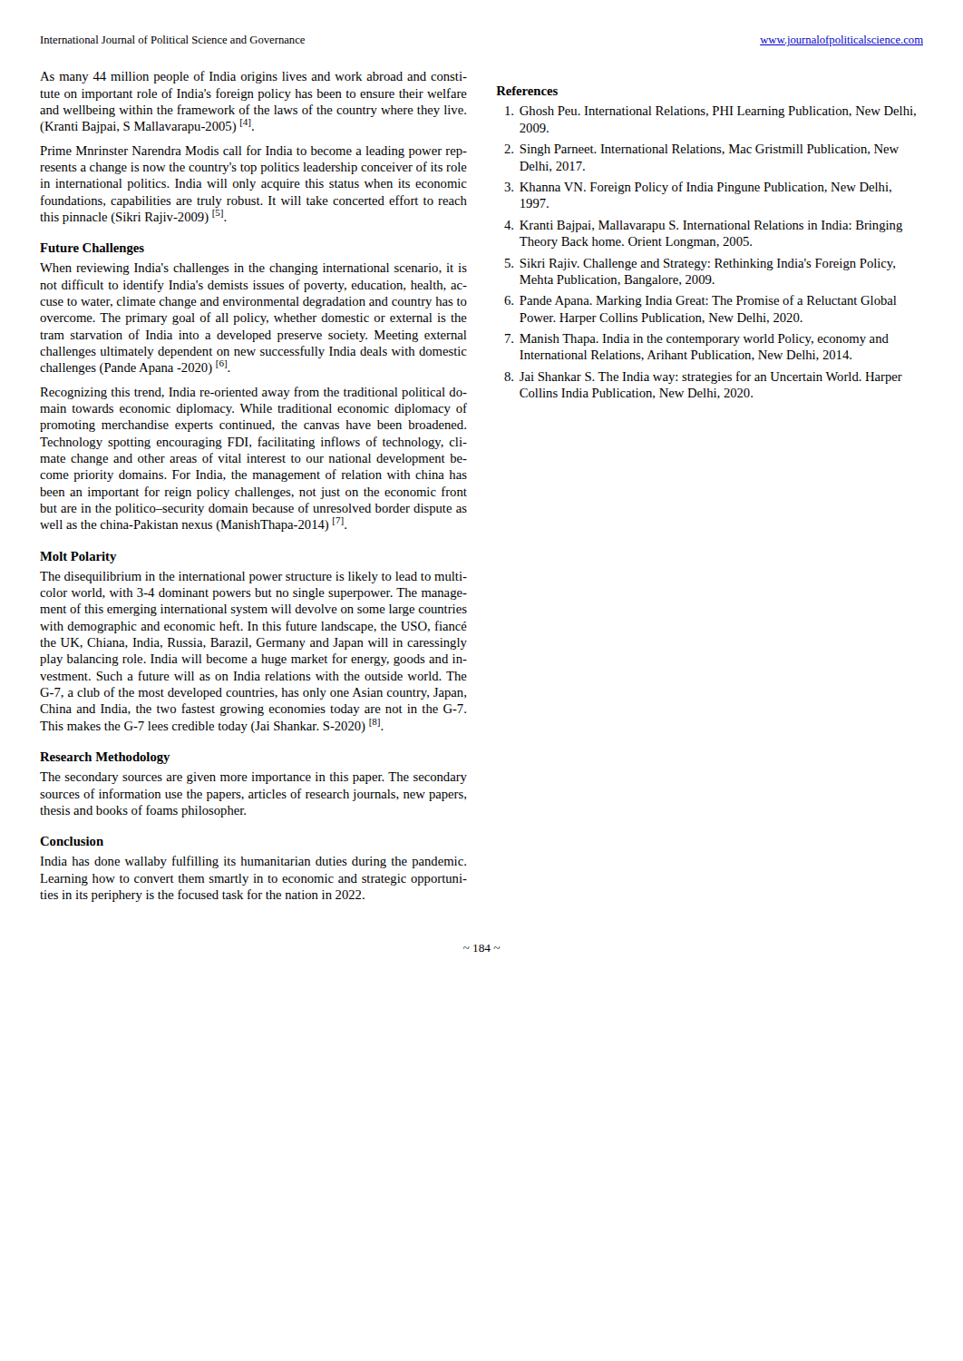International Journal of Political Science and Governance www.journalofpoliticalscience.com
As many 44 million people of India origins lives and work abroad and constitute on important role of India's foreign policy has been to ensure their welfare and wellbeing within the framework of the laws of the country where they live. (Kranti Bajpai, S Mallavarapu-2005) [4].
Prime Mnrinster Narendra Modis call for India to become a leading power represents a change is now the country's top politics leadership conceiver of its role in international politics. India will only acquire this status when its economic foundations, capabilities are truly robust. It will take concerted effort to reach this pinnacle (Sikri Rajiv-2009) [5].
Future Challenges
When reviewing India's challenges in the changing international scenario, it is not difficult to identify India's demists issues of poverty, education, health, accuse to water, climate change and environmental degradation and country has to overcome. The primary goal of all policy, whether domestic or external is the tram starvation of India into a developed preserve society. Meeting external challenges ultimately dependent on new successfully India deals with domestic challenges (Pande Apana -2020) [6].
Recognizing this trend, India re-oriented away from the traditional political domain towards economic diplomacy. While traditional economic diplomacy of promoting merchandise experts continued, the canvas have been broadened. Technology spotting encouraging FDI, facilitating inflows of technology, climate change and other areas of vital interest to our national development become priority domains. For India, the management of relation with china has been an important for reign policy challenges, not just on the economic front but are in the politico–security domain because of unresolved border dispute as well as the china-Pakistan nexus (ManishThapa-2014) [7].
Molt Polarity
The disequilibrium in the international power structure is likely to lead to multicolor world, with 3-4 dominant powers but no single superpower. The management of this emerging international system will devolve on some large countries with demographic and economic heft. In this future landscape, the USO, fiancé the UK, Chiana, India, Russia, Barazil, Germany and Japan will in caressingly play balancing role. India will become a huge market for energy, goods and investment. Such a future will as on India relations with the outside world. The G-7, a club of the most developed countries, has only one Asian country, Japan, China and India, the two fastest growing economies today are not in the G-7. This makes the G-7 lees credible today (Jai Shankar. S-2020) [8].
Research Methodology
The secondary sources are given more importance in this paper. The secondary sources of information use the papers, articles of research journals, new papers, thesis and books of foams philosopher.
Conclusion
India has done wallaby fulfilling its humanitarian duties during the pandemic. Learning how to convert them smartly in to economic and strategic opportunities in its periphery is the focused task for the nation in 2022.
References
Ghosh Peu. International Relations, PHI Learning Publication, New Delhi, 2009.
Singh Parneet. International Relations, Mac Gristmill Publication, New Delhi, 2017.
Khanna VN. Foreign Policy of India Pingune Publication, New Delhi, 1997.
Kranti Bajpai, Mallavarapu S. International Relations in India: Bringing Theory Back home. Orient Longman, 2005.
Sikri Rajiv. Challenge and Strategy: Rethinking India's Foreign Policy, Mehta Publication, Bangalore, 2009.
Pande Apana. Marking India Great: The Promise of a Reluctant Global Power. Harper Collins Publication, New Delhi, 2020.
Manish Thapa. India in the contemporary world Policy, economy and International Relations, Arihant Publication, New Delhi, 2014.
Jai Shankar S. The India way: strategies for an Uncertain World. Harper Collins India Publication, New Delhi, 2020.
~ 184 ~